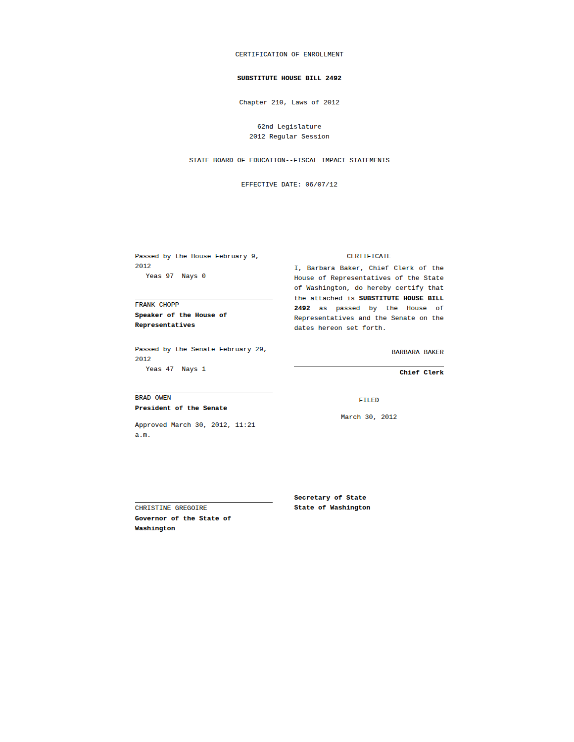CERTIFICATION OF ENROLLMENT
SUBSTITUTE HOUSE BILL 2492
Chapter 210, Laws of 2012
62nd Legislature
2012 Regular Session
STATE BOARD OF EDUCATION--FISCAL IMPACT STATEMENTS
EFFECTIVE DATE: 06/07/12
Passed by the House February 9, 2012
Yeas 97 Nays 0
FRANK CHOPP
Speaker of the House of Representatives
Passed by the Senate February 29, 2012
Yeas 47 Nays 1
BRAD OWEN
President of the Senate
Approved March 30, 2012, 11:21 a.m.
CERTIFICATE
I, Barbara Baker, Chief Clerk of the House of Representatives of the State of Washington, do hereby certify that the attached is SUBSTITUTE HOUSE BILL 2492 as passed by the House of Representatives and the Senate on the dates hereon set forth.
BARBARA BAKER
Chief Clerk
FILED
March 30, 2012
CHRISTINE GREGOIRE
Governor of the State of Washington
Secretary of State
State of Washington